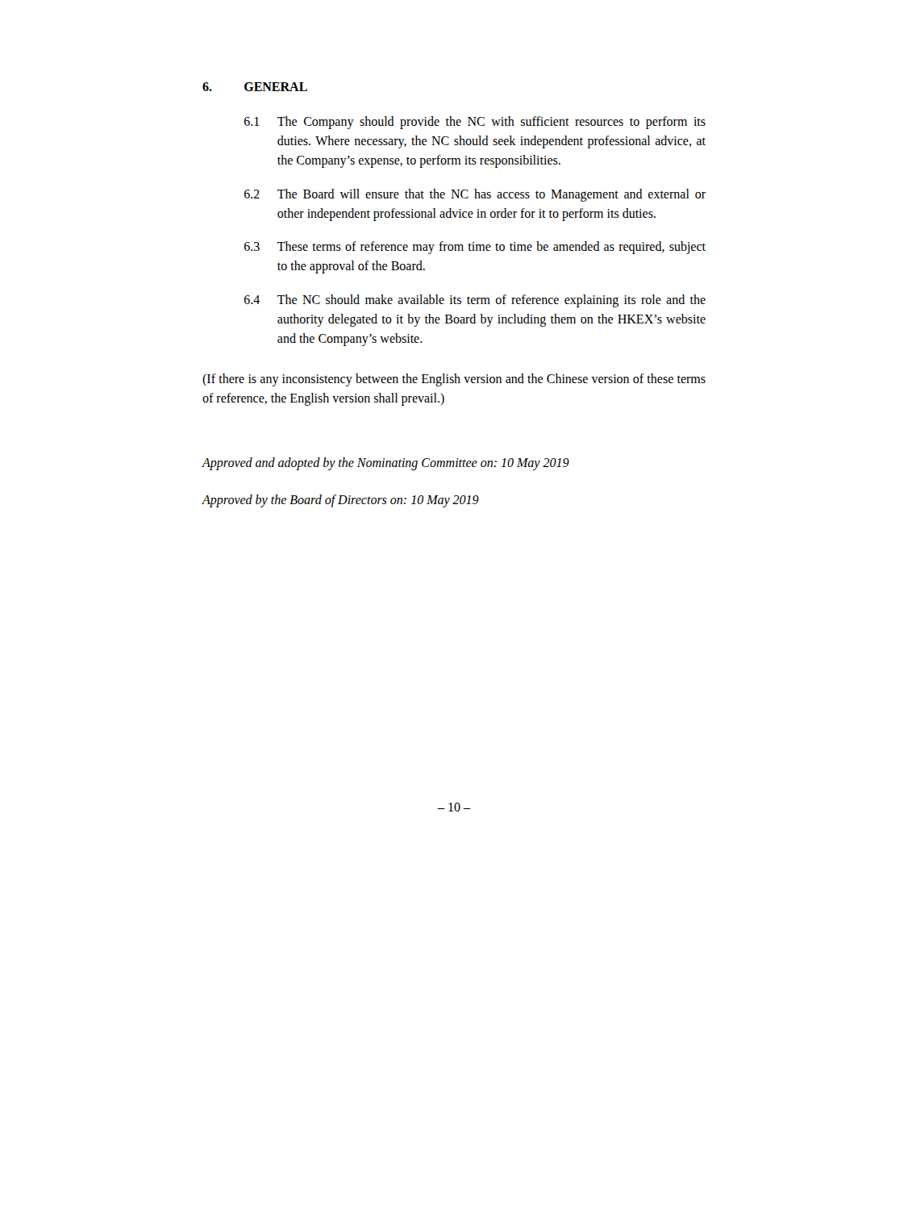6. GENERAL
6.1 The Company should provide the NC with sufficient resources to perform its duties. Where necessary, the NC should seek independent professional advice, at the Company’s expense, to perform its responsibilities.
6.2 The Board will ensure that the NC has access to Management and external or other independent professional advice in order for it to perform its duties.
6.3 These terms of reference may from time to time be amended as required, subject to the approval of the Board.
6.4 The NC should make available its term of reference explaining its role and the authority delegated to it by the Board by including them on the HKEX’s website and the Company’s website.
(If there is any inconsistency between the English version and the Chinese version of these terms of reference, the English version shall prevail.)
Approved and adopted by the Nominating Committee on: 10 May 2019
Approved by the Board of Directors on: 10 May 2019
– 10 –